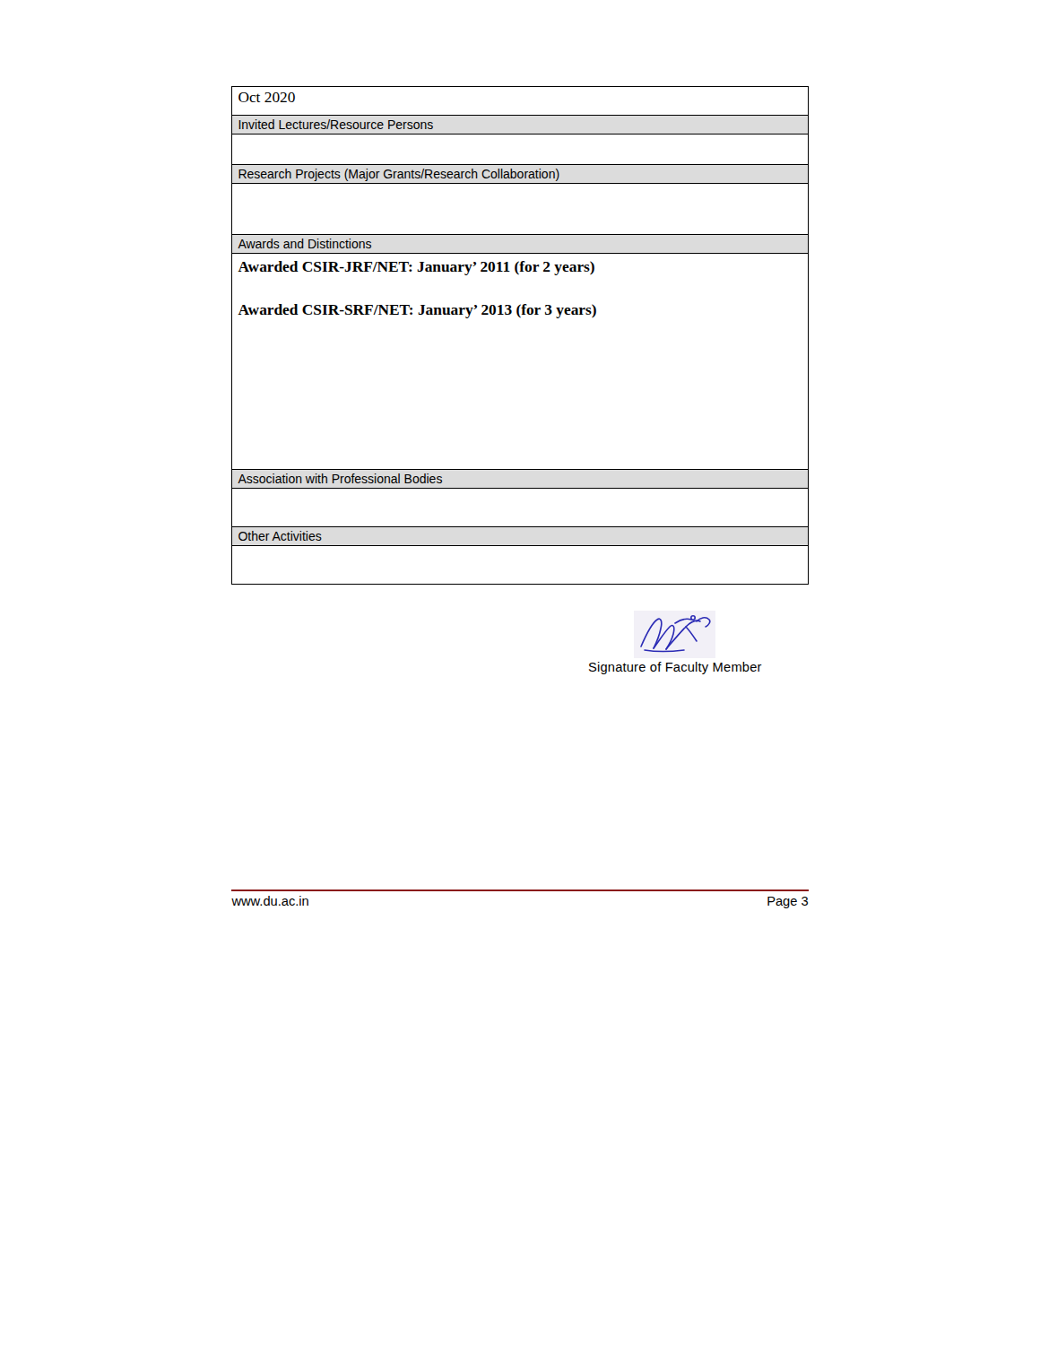| Oct 2020 |
| Invited Lectures/Resource Persons |
| Research Projects (Major Grants/Research Collaboration) |
| Awards and Distinctions |
| Awarded CSIR-JRF/NET: January’ 2011 (for 2 years) Awarded CSIR-SRF/NET: January’ 2013 (for 3 years) |
| Association with Professional Bodies |
| Other Activities |
Signature of Faculty Member
www.du.ac.in Page 3